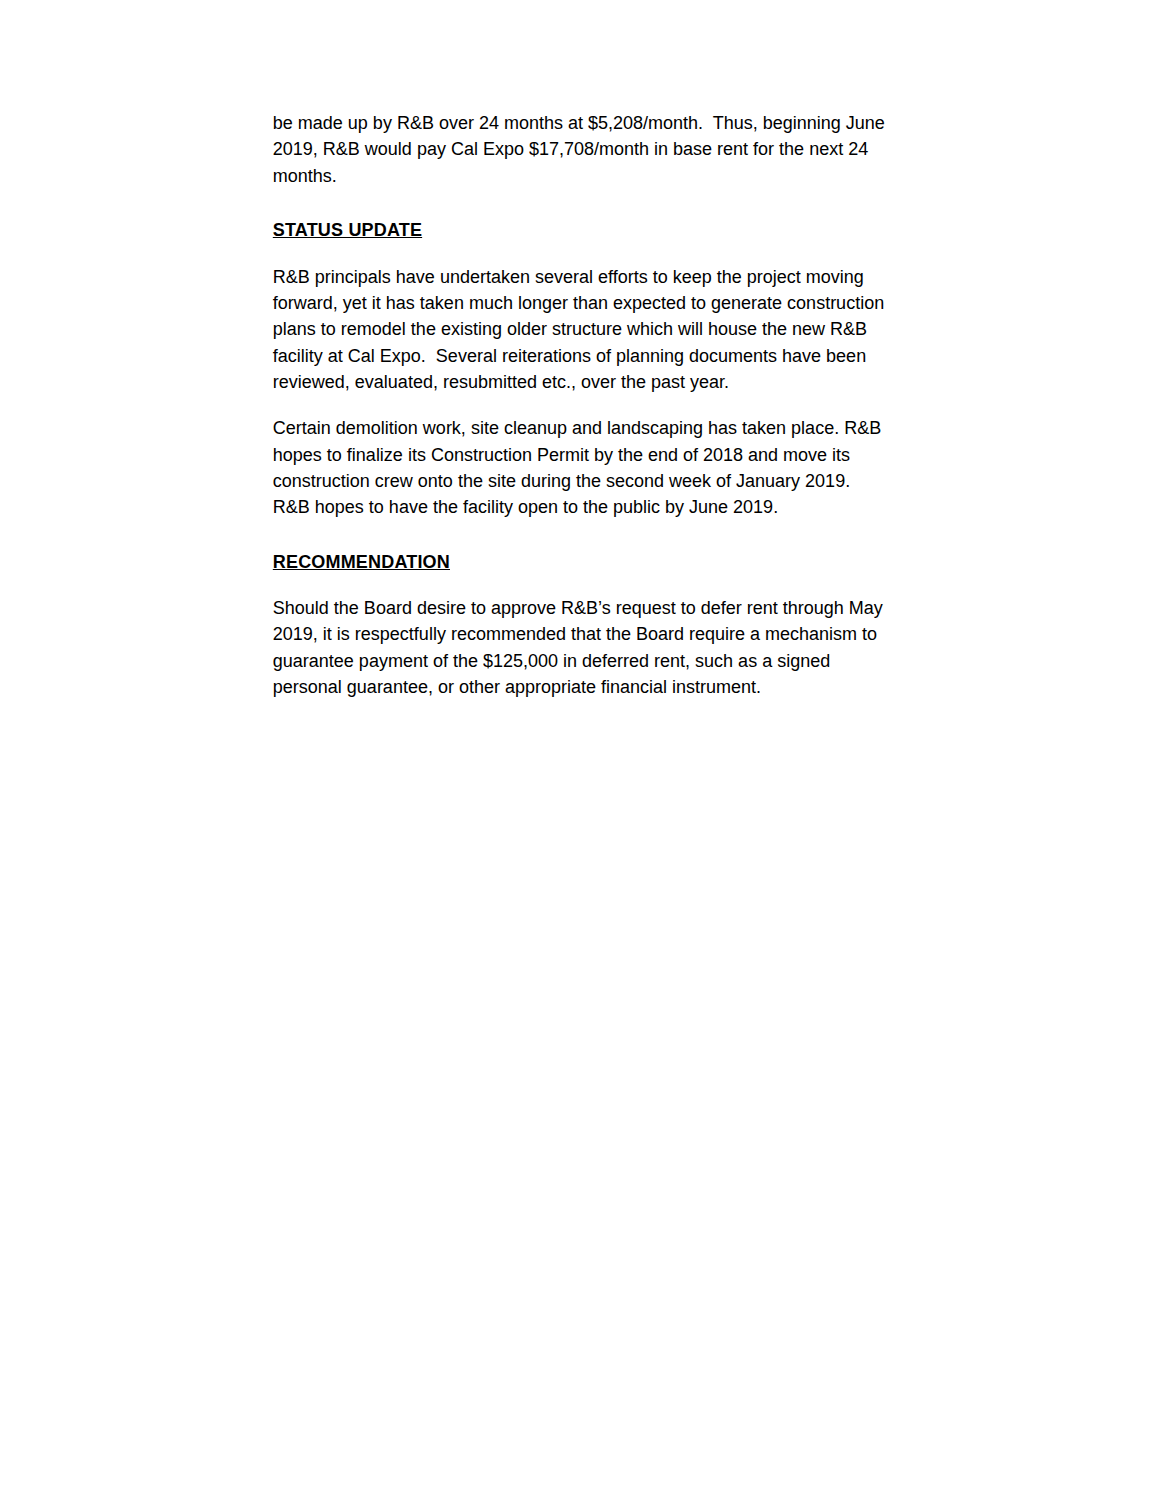be made up by R&B over 24 months at $5,208/month. Thus, beginning June 2019, R&B would pay Cal Expo $17,708/month in base rent for the next 24 months.
STATUS UPDATE
R&B principals have undertaken several efforts to keep the project moving forward, yet it has taken much longer than expected to generate construction plans to remodel the existing older structure which will house the new R&B facility at Cal Expo. Several reiterations of planning documents have been reviewed, evaluated, resubmitted etc., over the past year.
Certain demolition work, site cleanup and landscaping has taken place. R&B hopes to finalize its Construction Permit by the end of 2018 and move its construction crew onto the site during the second week of January 2019. R&B hopes to have the facility open to the public by June 2019.
RECOMMENDATION
Should the Board desire to approve R&B’s request to defer rent through May 2019, it is respectfully recommended that the Board require a mechanism to guarantee payment of the $125,000 in deferred rent, such as a signed personal guarantee, or other appropriate financial instrument.